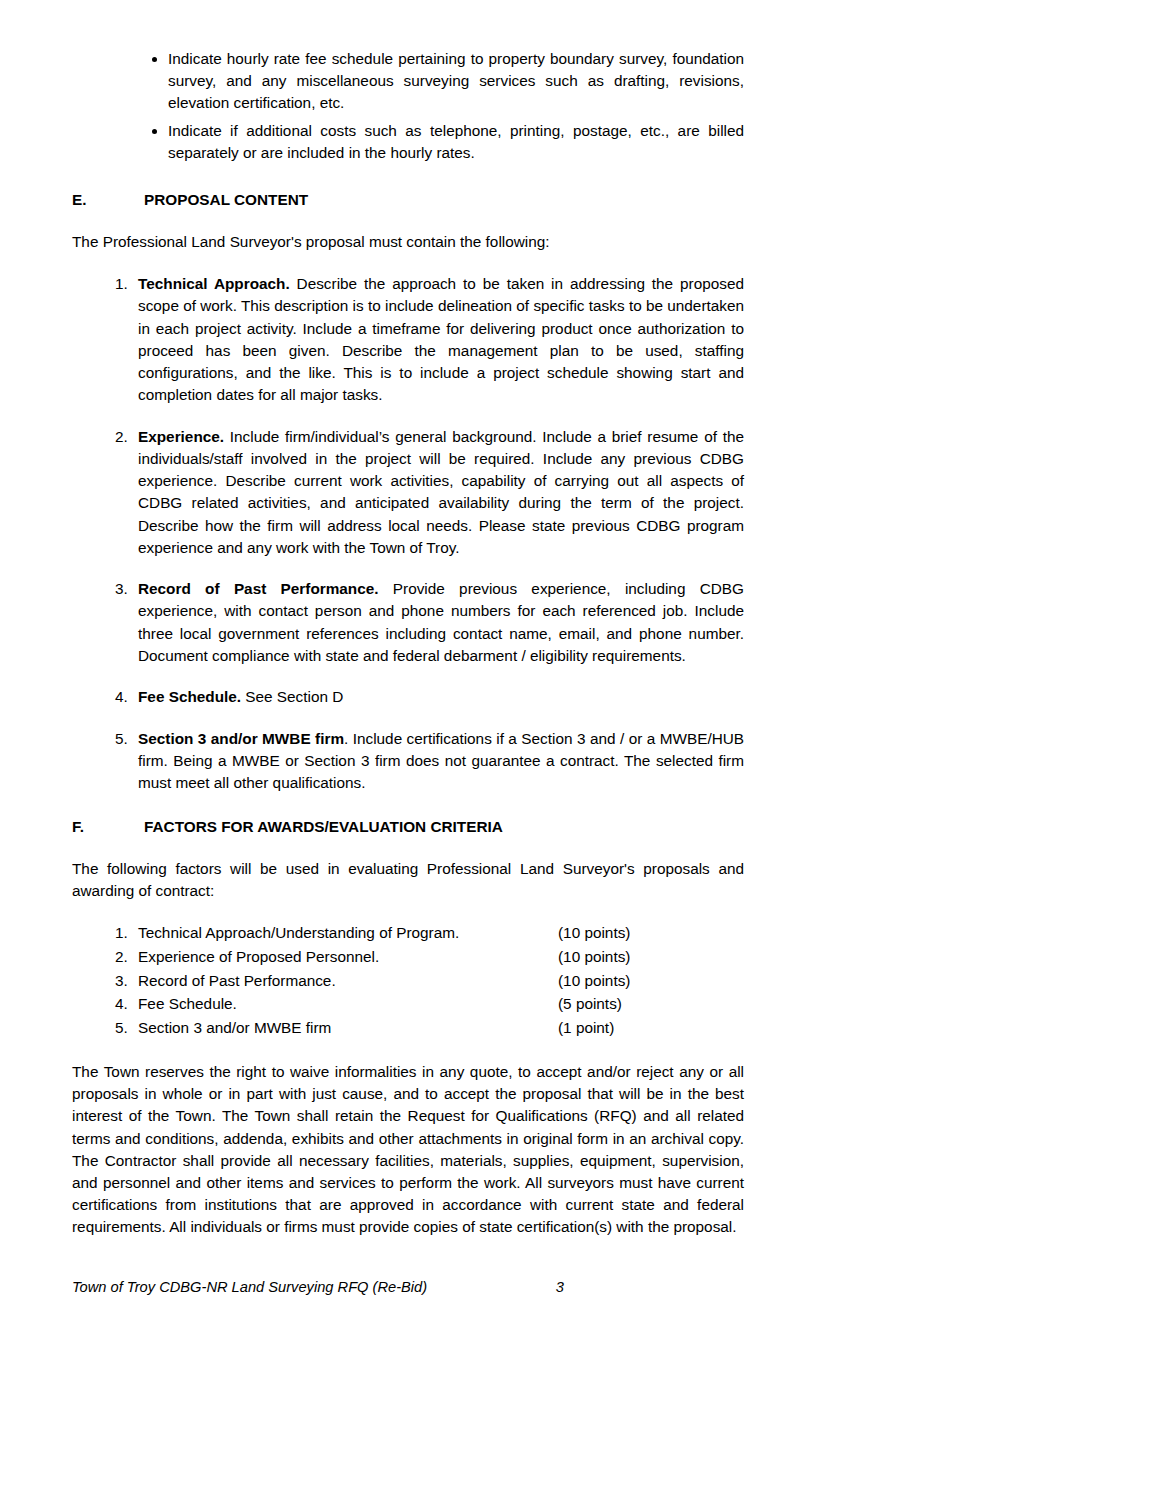Indicate hourly rate fee schedule pertaining to property boundary survey, foundation survey, and any miscellaneous surveying services such as drafting, revisions, elevation certification, etc.
Indicate if additional costs such as telephone, printing, postage, etc., are billed separately or are included in the hourly rates.
E. PROPOSAL CONTENT
The Professional Land Surveyor's proposal must contain the following:
Technical Approach. Describe the approach to be taken in addressing the proposed scope of work. This description is to include delineation of specific tasks to be undertaken in each project activity. Include a timeframe for delivering product once authorization to proceed has been given. Describe the management plan to be used, staffing configurations, and the like. This is to include a project schedule showing start and completion dates for all major tasks.
Experience. Include firm/individual’s general background. Include a brief resume of the individuals/staff involved in the project will be required. Include any previous CDBG experience. Describe current work activities, capability of carrying out all aspects of CDBG related activities, and anticipated availability during the term of the project. Describe how the firm will address local needs. Please state previous CDBG program experience and any work with the Town of Troy.
Record of Past Performance. Provide previous experience, including CDBG experience, with contact person and phone numbers for each referenced job. Include three local government references including contact name, email, and phone number. Document compliance with state and federal debarment / eligibility requirements.
Fee Schedule. See Section D
Section 3 and/or MWBE firm. Include certifications if a Section 3 and / or a MWBE/HUB firm. Being a MWBE or Section 3 firm does not guarantee a contract. The selected firm must meet all other qualifications.
F. FACTORS FOR AWARDS/EVALUATION CRITERIA
The following factors will be used in evaluating Professional Land Surveyor's proposals and awarding of contract:
Technical Approach/Understanding of Program. (10 points)
Experience of Proposed Personnel. (10 points)
Record of Past Performance. (10 points)
Fee Schedule. (5 points)
Section 3 and/or MWBE firm (1 point)
The Town reserves the right to waive informalities in any quote, to accept and/or reject any or all proposals in whole or in part with just cause, and to accept the proposal that will be in the best interest of the Town. The Town shall retain the Request for Qualifications (RFQ) and all related terms and conditions, addenda, exhibits and other attachments in original form in an archival copy. The Contractor shall provide all necessary facilities, materials, supplies, equipment, supervision, and personnel and other items and services to perform the work. All surveyors must have current certifications from institutions that are approved in accordance with current state and federal requirements. All individuals or firms must provide copies of state certification(s) with the proposal.
Town of Troy CDBG-NR Land Surveying RFQ (Re-Bid) 3